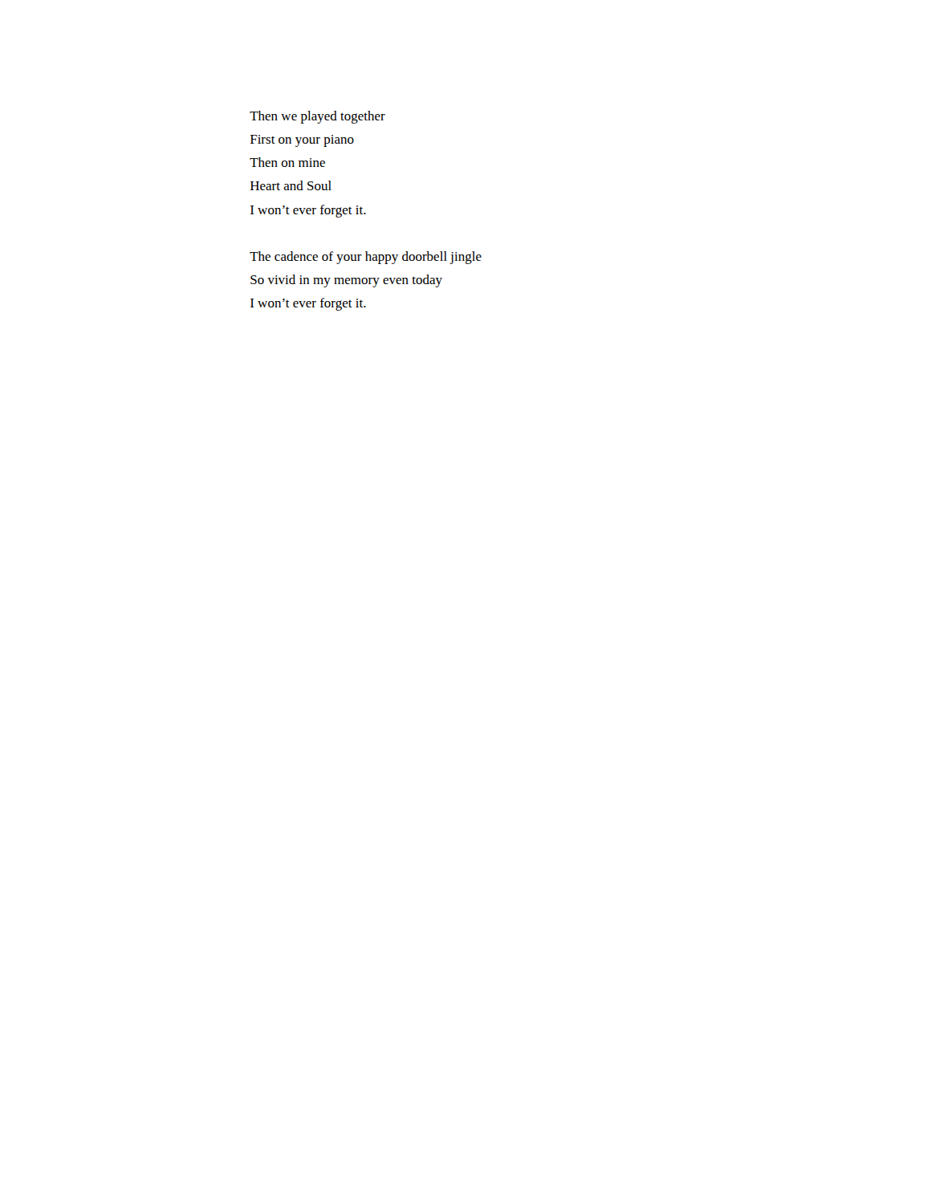Then we played together
First on your piano
Then on mine
Heart and Soul
I won’t ever forget it.
The cadence of your happy doorbell jingle
So vivid in my memory even today
I won’t ever forget it.